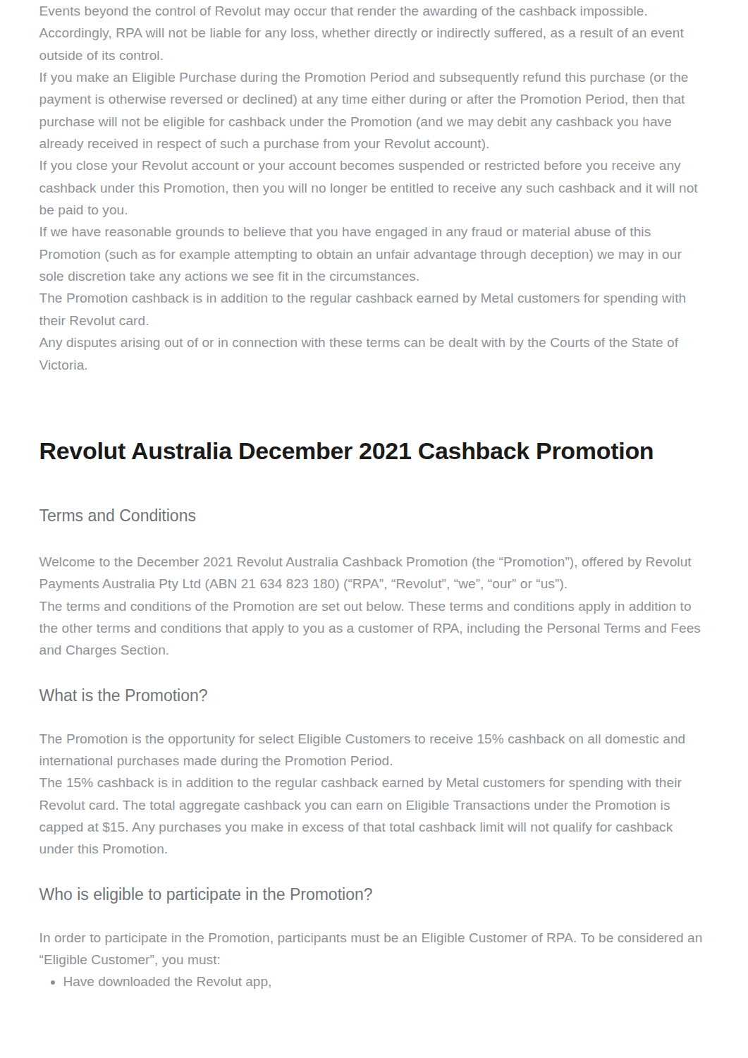Events beyond the control of Revolut may occur that render the awarding of the cashback impossible. Accordingly, RPA will not be liable for any loss, whether directly or indirectly suffered, as a result of an event outside of its control.
If you make an Eligible Purchase during the Promotion Period and subsequently refund this purchase (or the payment is otherwise reversed or declined) at any time either during or after the Promotion Period, then that purchase will not be eligible for cashback under the Promotion (and we may debit any cashback you have already received in respect of such a purchase from your Revolut account).
If you close your Revolut account or your account becomes suspended or restricted before you receive any cashback under this Promotion, then you will no longer be entitled to receive any such cashback and it will not be paid to you.
If we have reasonable grounds to believe that you have engaged in any fraud or material abuse of this Promotion (such as for example attempting to obtain an unfair advantage through deception) we may in our sole discretion take any actions we see fit in the circumstances.
The Promotion cashback is in addition to the regular cashback earned by Metal customers for spending with their Revolut card.
Any disputes arising out of or in connection with these terms can be dealt with by the Courts of the State of Victoria.
Revolut Australia December 2021 Cashback Promotion
Terms and Conditions
Welcome to the December 2021 Revolut Australia Cashback Promotion (the “Promotion”), offered by Revolut Payments Australia Pty Ltd (ABN 21 634 823 180) (“RPA”, “Revolut”, “we”, “our” or “us”).
The terms and conditions of the Promotion are set out below. These terms and conditions apply in addition to the other terms and conditions that apply to you as a customer of RPA, including the Personal Terms and Fees and Charges Section.
What is the Promotion?
The Promotion is the opportunity for select Eligible Customers to receive 15% cashback on all domestic and international purchases made during the Promotion Period.
The 15% cashback is in addition to the regular cashback earned by Metal customers for spending with their Revolut card. The total aggregate cashback you can earn on Eligible Transactions under the Promotion is capped at $15. Any purchases you make in excess of that total cashback limit will not qualify for cashback under this Promotion.
Who is eligible to participate in the Promotion?
In order to participate in the Promotion, participants must be an Eligible Customer of RPA. To be considered an “Eligible Customer”, you must:
Have downloaded the Revolut app,